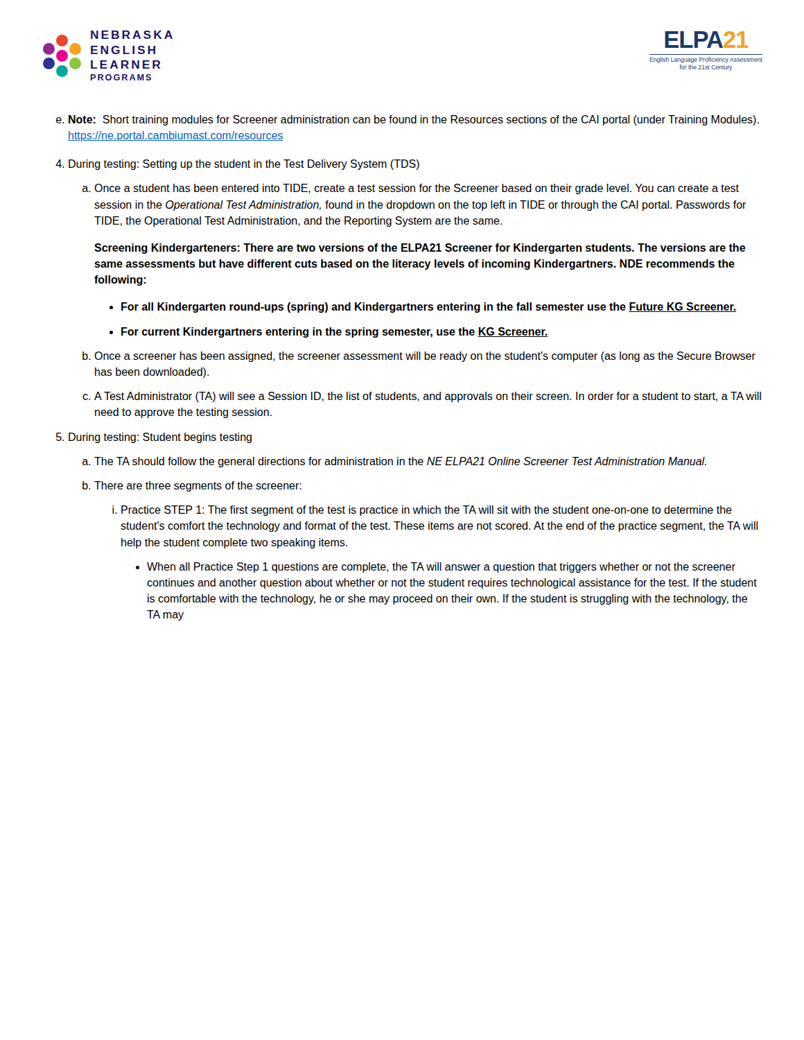NEBRASKA ENGLISH LEARNER PROGRAMS
ELPA21
English Language Proficiency Assessment
for the 21st Century
Note: Short training modules for Screener administration can be found in the Resources sections of the CAI portal (under Training Modules). https://ne.portal.cambiumast.com/resources
During testing: Setting up the student in the Test Delivery System (TDS)
Once a student has been entered into TIDE, create a test session for the Screener based on their grade level. You can create a test session in the Operational Test Administration, found in the dropdown on the top left in TIDE or through the CAI portal. Passwords for TIDE, the Operational Test Administration, and the Reporting System are the same.
Screening Kindergarteners: There are two versions of the ELPA21 Screener for Kindergarten students. The versions are the same assessments but have different cuts based on the literacy levels of incoming Kindergartners. NDE recommends the following:
For all Kindergarten round-ups (spring) and Kindergartners entering in the fall semester use the Future KG Screener.
For current Kindergartners entering in the spring semester, use the KG Screener.
Once a screener has been assigned, the screener assessment will be ready on the student's computer (as long as the Secure Browser has been downloaded).
A Test Administrator (TA) will see a Session ID, the list of students, and approvals on their screen. In order for a student to start, a TA will need to approve the testing session.
During testing: Student begins testing
The TA should follow the general directions for administration in the NE ELPA21 Online Screener Test Administration Manual.
There are three segments of the screener:
Practice STEP 1: The first segment of the test is practice in which the TA will sit with the student one-on-one to determine the student's comfort the technology and format of the test. These items are not scored. At the end of the practice segment, the TA will help the student complete two speaking items.
When all Practice Step 1 questions are complete, the TA will answer a question that triggers whether or not the screener continues and another question about whether or not the student requires technological assistance for the test. If the student is comfortable with the technology, he or she may proceed on their own. If the student is struggling with the technology, the TA may